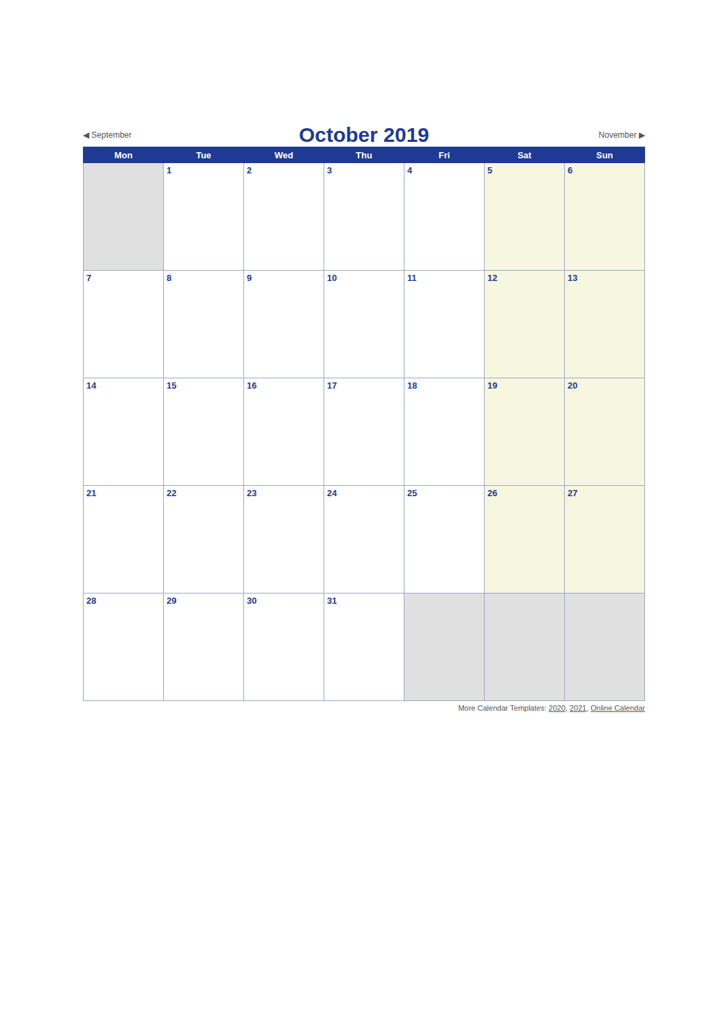◀ September
October 2019
November ▶
| Mon | Tue | Wed | Thu | Fri | Sat | Sun |
| --- | --- | --- | --- | --- | --- | --- |
| | 1 | 2 | 3 | 4 | 5 | 6 |
| 7 | 8 | 9 | 10 | 11 | 12 | 13 |
| 14 | 15 | 16 | 17 | 18 | 19 | 20 |
| 21 | 22 | 23 | 24 | 25 | 26 | 27 |
| 28 | 29 | 30 | 31 | | | |
More Calendar Templates: 2020, 2021, Online Calendar